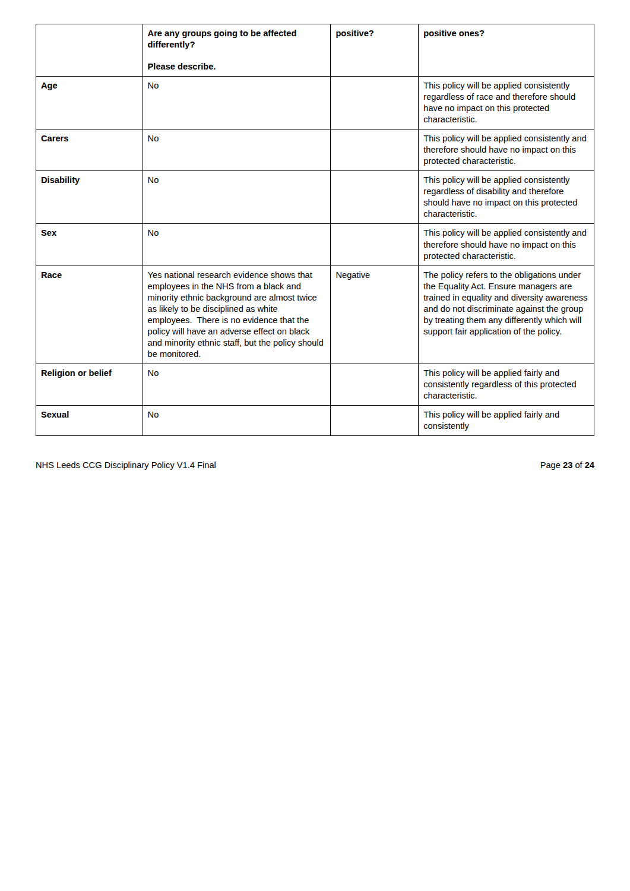| | Are any groups going to be affected differently? Please describe. | positive? | positive ones? |
| --- | --- | --- | --- |
| Age | No | | This policy will be applied consistently regardless of race and therefore should have no impact on this protected characteristic. |
| Carers | No | | This policy will be applied consistently and therefore should have no impact on this protected characteristic. |
| Disability | No | | This policy will be applied consistently regardless of disability and therefore should have no impact on this protected characteristic. |
| Sex | No | | This policy will be applied consistently and therefore should have no impact on this protected characteristic. |
| Race | Yes national research evidence shows that employees in the NHS from a black and minority ethnic background are almost twice as likely to be disciplined as white employees. There is no evidence that the policy will have an adverse effect on black and minority ethnic staff, but the policy should be monitored. | Negative | The policy refers to the obligations under the Equality Act. Ensure managers are trained in equality and diversity awareness and do not discriminate against the group by treating them any differently which will support fair application of the policy. |
| Religion or belief | No | | This policy will be applied fairly and consistently regardless of this protected characteristic. |
| Sexual | No | | This policy will be applied fairly and consistently |
NHS Leeds CCG Disciplinary Policy V1.4 Final
Page 23 of 24